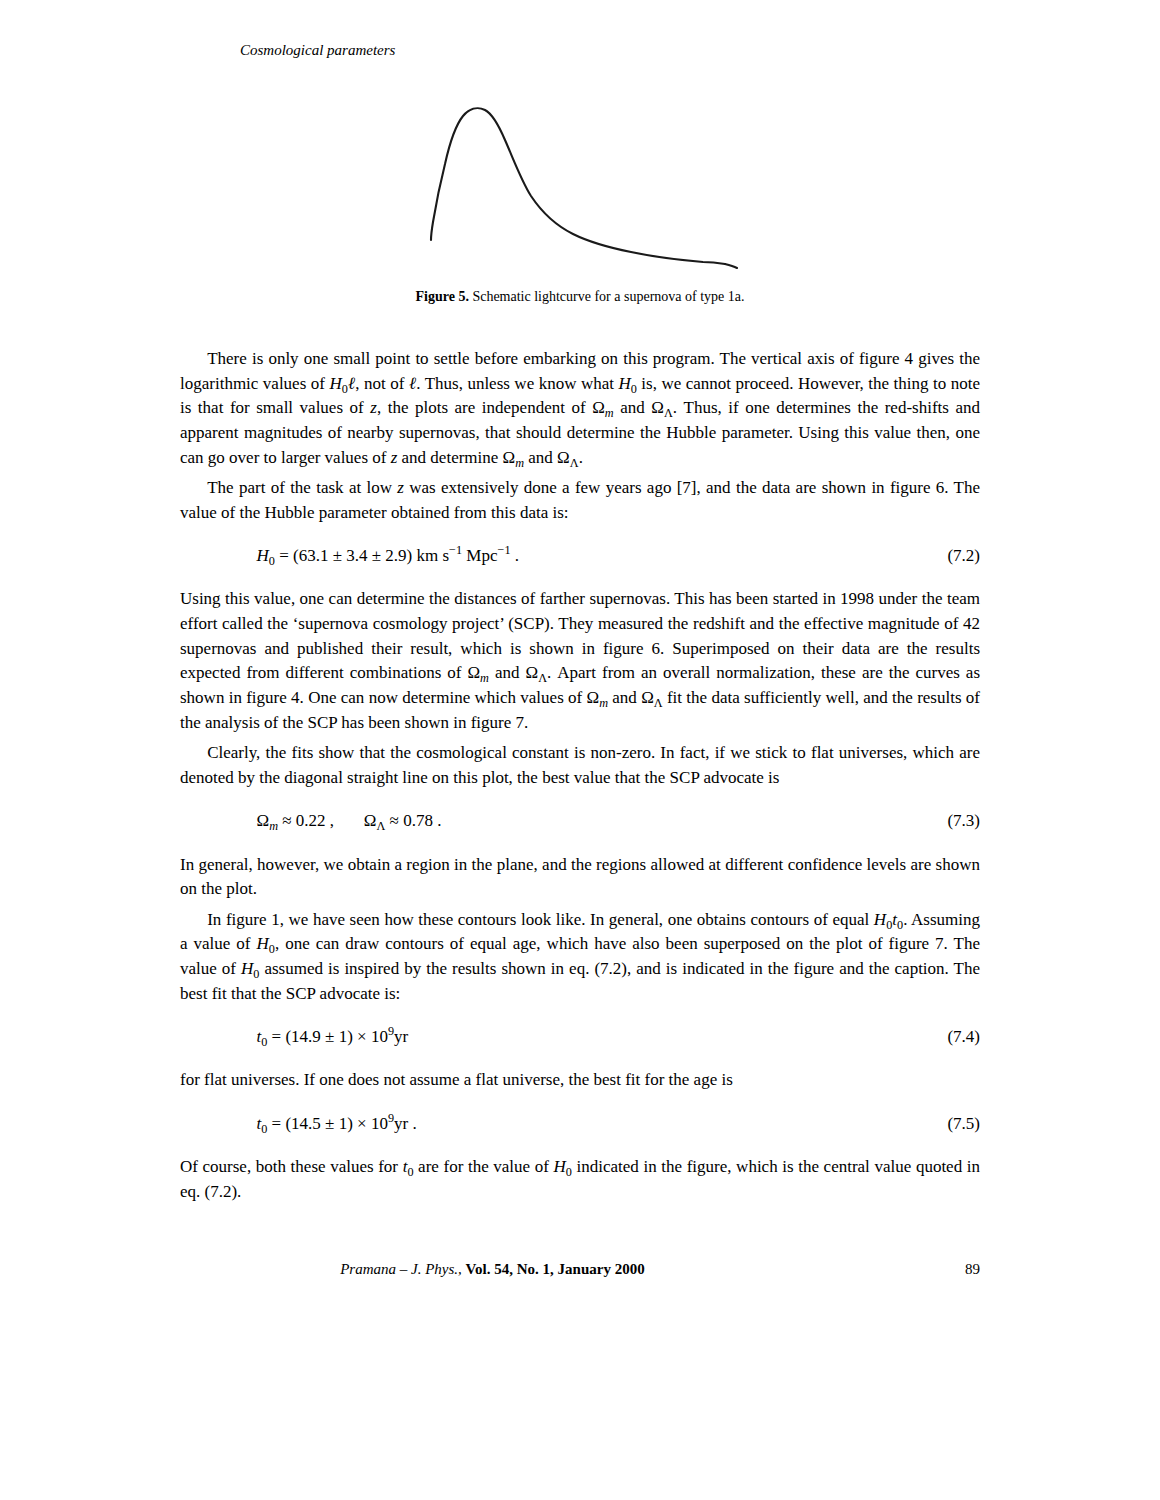Cosmological parameters
Figure 5. Schematic lightcurve for a supernova of type 1a.
There is only one small point to settle before embarking on this program. The vertical axis of figure 4 gives the logarithmic values of H0ℓ, not of ℓ. Thus, unless we know what H0 is, we cannot proceed. However, the thing to note is that for small values of z, the plots are independent of Ωm and ΩΛ. Thus, if one determines the red-shifts and apparent magnitudes of nearby supernovas, that should determine the Hubble parameter. Using this value then, one can go over to larger values of z and determine Ωm and ΩΛ.
The part of the task at low z was extensively done a few years ago [7], and the data are shown in figure 6. The value of the Hubble parameter obtained from this data is:
H0 = (63.1 ± 3.4 ± 2.9) km s−1 Mpc−1 . (7.2)
Using this value, one can determine the distances of farther supernovas. This has been started in 1998 under the team effort called the ‘supernova cosmology project’ (SCP). They measured the redshift and the effective magnitude of 42 supernovas and published their result, which is shown in figure 6. Superimposed on their data are the results expected from different combinations of Ωm and ΩΛ. Apart from an overall normalization, these are the curves as shown in figure 4. One can now determine which values of Ωm and ΩΛ fit the data sufficiently well, and the results of the analysis of the SCP has been shown in figure 7.
Clearly, the fits show that the cosmological constant is non-zero. In fact, if we stick to flat universes, which are denoted by the diagonal straight line on this plot, the best value that the SCP advocate is
Ωm ≈ 0.22 , ΩΛ ≈ 0.78 . (7.3)
In general, however, we obtain a region in the plane, and the regions allowed at different confidence levels are shown on the plot.
In figure 1, we have seen how these contours look like. In general, one obtains contours of equal H0t0. Assuming a value of H0, one can draw contours of equal age, which have also been superposed on the plot of figure 7. The value of H0 assumed is inspired by the results shown in eq. (7.2), and is indicated in the figure and the caption. The best fit that the SCP advocate is:
t0 = (14.9 ± 1) × 109yr (7.4)
for flat universes. If one does not assume a flat universe, the best fit for the age is
t0 = (14.5 ± 1) × 109yr . (7.5)
Of course, both these values for t0 are for the value of H0 indicated in the figure, which is the central value quoted in eq. (7.2).
Pramana – J. Phys., Vol. 54, No. 1, January 2000 89